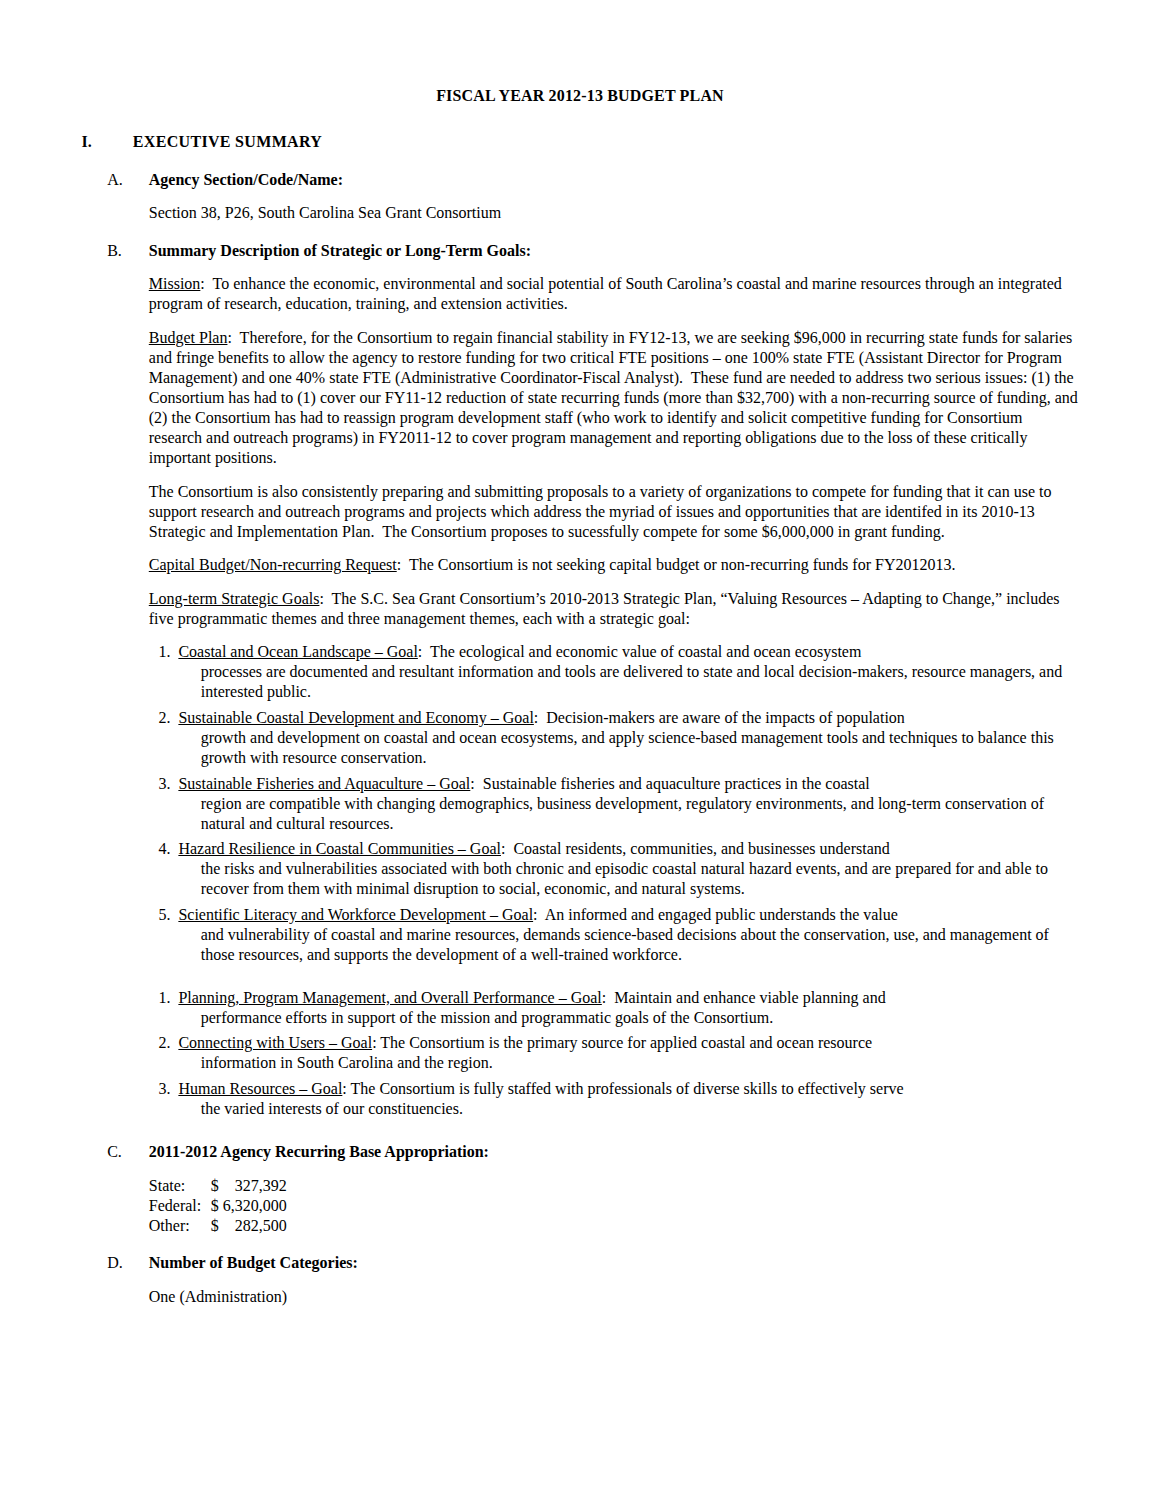FISCAL YEAR 2012-13 BUDGET PLAN
I.
EXECUTIVE SUMMARY
A.
Agency Section/Code/Name:
Section 38, P26, South Carolina Sea Grant Consortium
B.
Summary Description of Strategic or Long-Term Goals:
Mission: To enhance the economic, environmental and social potential of South Carolina’s coastal and marine resources through an integrated program of research, education, training, and extension activities.
Budget Plan: Therefore, for the Consortium to regain financial stability in FY12-13, we are seeking $96,000 in recurring state funds for salaries and fringe benefits to allow the agency to restore funding for two critical FTE positions – one 100% state FTE (Assistant Director for Program Management) and one 40% state FTE (Administrative Coordinator-Fiscal Analyst). These fund are needed to address two serious issues: (1) the Consortium has had to (1) cover our FY11-12 reduction of state recurring funds (more than $32,700) with a non-recurring source of funding, and (2) the Consortium has had to reassign program development staff (who work to identify and solicit competitive funding for Consortium research and outreach programs) in FY2011-12 to cover program management and reporting obligations due to the loss of these critically important positions.
The Consortium is also consistently preparing and submitting proposals to a variety of organizations to compete for funding that it can use to support research and outreach programs and projects which address the myriad of issues and opportunities that are identifed in its 2010-13 Strategic and Implementation Plan. The Consortium proposes to sucessfully compete for some $6,000,000 in grant funding.
Capital Budget/Non-recurring Request: The Consortium is not seeking capital budget or non-recurring funds for FY2012013.
Long-term Strategic Goals: The S.C. Sea Grant Consortium’s 2010-2013 Strategic Plan, “Valuing Resources – Adapting to Change,” includes five programmatic themes and three management themes, each with a strategic goal:
Coastal and Ocean Landscape – Goal: The ecological and economic value of coastal and ocean ecosystem processes are documented and resultant information and tools are delivered to state and local decision-makers, resource managers, and interested public.
Sustainable Coastal Development and Economy – Goal: Decision-makers are aware of the impacts of population growth and development on coastal and ocean ecosystems, and apply science-based management tools and techniques to balance this growth with resource conservation.
Sustainable Fisheries and Aquaculture – Goal: Sustainable fisheries and aquaculture practices in the coastal region are compatible with changing demographics, business development, regulatory environments, and long-term conservation of natural and cultural resources.
Hazard Resilience in Coastal Communities – Goal: Coastal residents, communities, and businesses understand the risks and vulnerabilities associated with both chronic and episodic coastal natural hazard events, and are prepared for and able to recover from them with minimal disruption to social, economic, and natural systems.
Scientific Literacy and Workforce Development – Goal: An informed and engaged public understands the value and vulnerability of coastal and marine resources, demands science-based decisions about the conservation, use, and management of those resources, and supports the development of a well-trained workforce.
Planning, Program Management, and Overall Performance – Goal: Maintain and enhance viable planning and performance efforts in support of the mission and programmatic goals of the Consortium.
Connecting with Users – Goal: The Consortium is the primary source for applied coastal and ocean resource information in South Carolina and the region.
Human Resources – Goal: The Consortium is fully staffed with professionals of diverse skills to effectively serve the varied interests of our constituencies.
C.
2011-2012 Agency Recurring Base Appropriation:
| State: | $ | 327,392 |
| Federal: | $ | 6,320,000 |
| Other: | $ | 282,500 |
D.
Number of Budget Categories:
One (Administration)